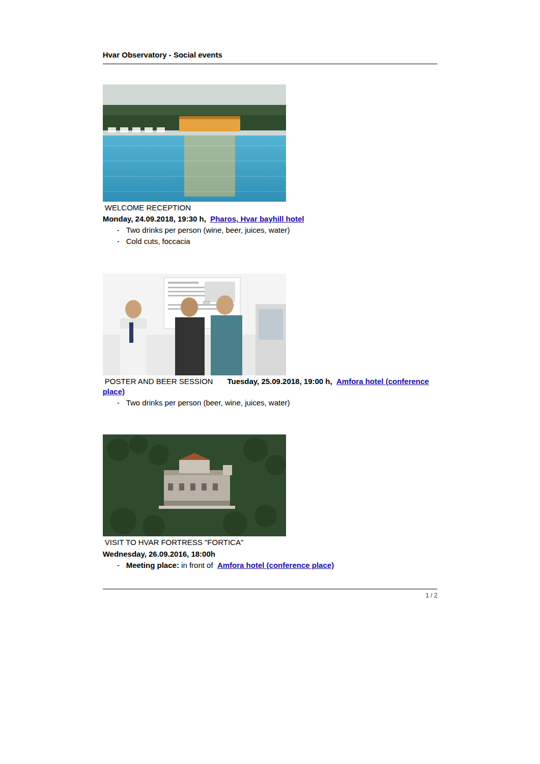Hvar Observatory - Social events
WELCOME RECEPTION
Monday, 24.09.2018, 19:30 h, Pharos, Hvar bayhill hotel
Two drinks per person (wine, beer, juices, water)
Cold cuts, foccacia
POSTER AND BEER SESSION Tuesday, 25.09.2018, 19:00 h, Amfora hotel (conference place)
Two drinks per person (beer, wine, juices, water)
VISIT TO HVAR FORTRESS "FORTICA"
Wednesday, 26.09.2016, 18:00h
Meeting place: in front of Amfora hotel (conference place)
1 / 2